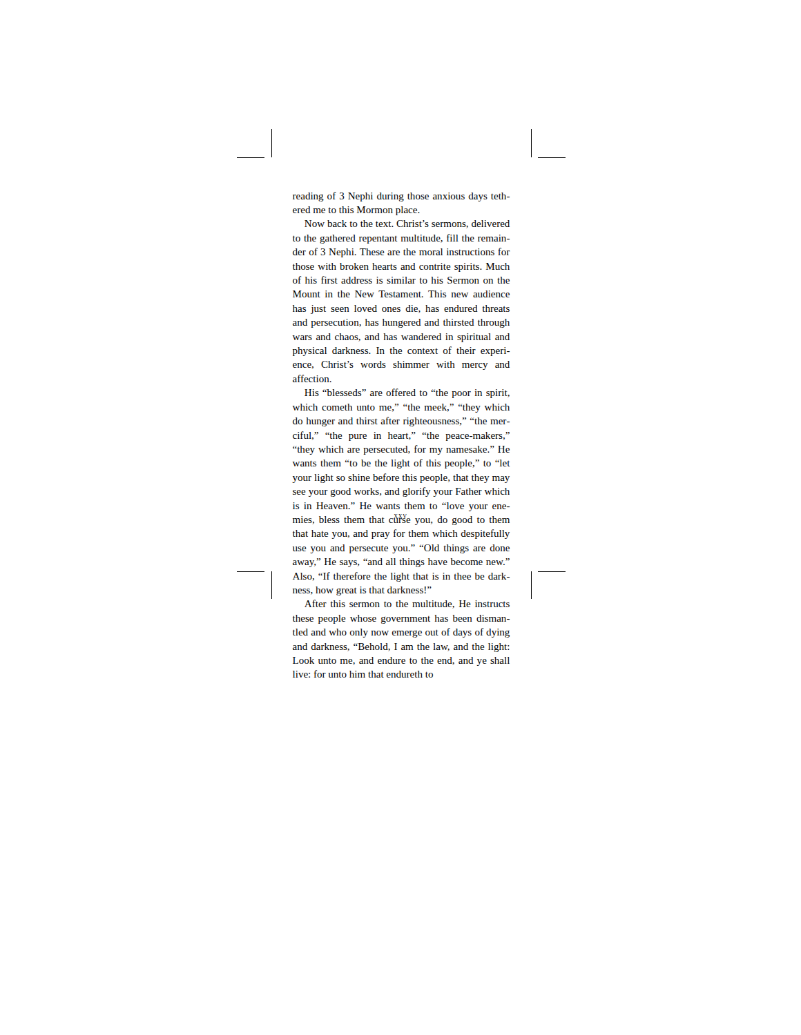reading of 3 Nephi during those anxious days tethered me to this Mormon place.
Now back to the text. Christ’s sermons, delivered to the gathered repentant multitude, fill the remainder of 3 Nephi. These are the moral instructions for those with broken hearts and contrite spirits. Much of his first address is similar to his Sermon on the Mount in the New Testament. This new audience has just seen loved ones die, has endured threats and persecution, has hungered and thirsted through wars and chaos, and has wandered in spiritual and physical darkness. In the context of their experience, Christ’s words shimmer with mercy and affection.
His “blesseds” are offered to “the poor in spirit, which cometh unto me,” “the meek,” “they which do hunger and thirst after righteousness,” “the merciful,” “the pure in heart,” “the peace-makers,” “they which are persecuted, for my namesake.” He wants them “to be the light of this people,” to “let your light so shine before this people, that they may see your good works, and glorify your Father which is in Heaven.” He wants them to “love your enemies, bless them that curse you, do good to them that hate you, and pray for them which despitefully use you and persecute you.” “Old things are done away,” He says, “and all things have become new.” Also, “If therefore the light that is in thee be darkness, how great is that darkness!”
After this sermon to the multitude, He instructs these people whose government has been dismantled and who only now emerge out of days of dying and darkness, “Behold, I am the law, and the light: Look unto me, and endure to the end, and ye shall live: for unto him that endureth to
xxv